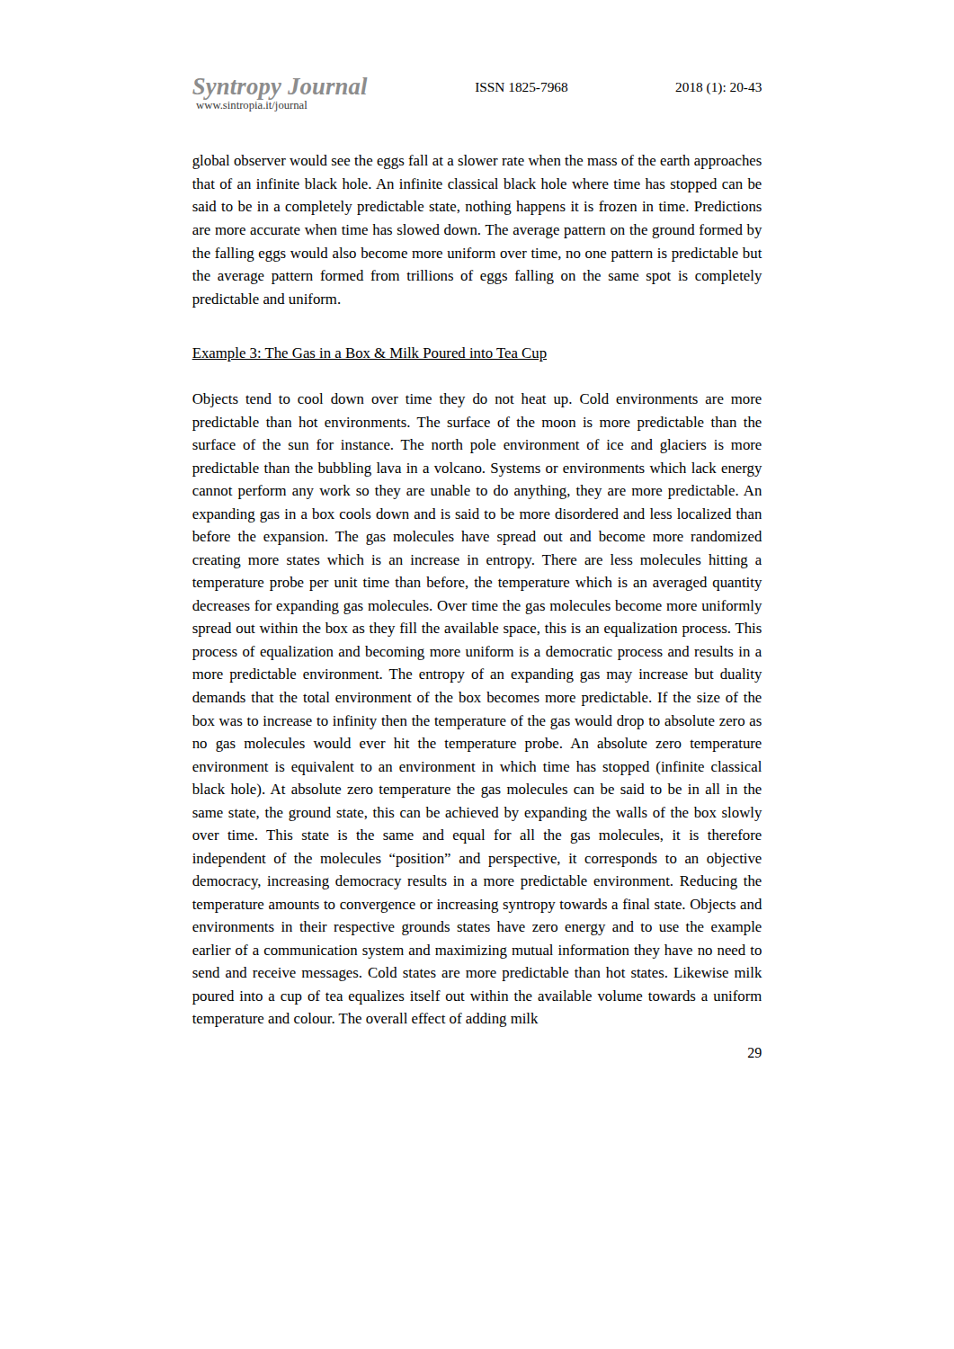Syntropy Journal
www.sintropia.it/journal
ISSN 1825-7968
2018 (1): 20-43
global observer would see the eggs fall at a slower rate when the mass of the earth approaches that of an infinite black hole. An infinite classical black hole where time has stopped can be said to be in a completely predictable state, nothing happens it is frozen in time. Predictions are more accurate when time has slowed down. The average pattern on the ground formed by the falling eggs would also become more uniform over time, no one pattern is predictable but the average pattern formed from trillions of eggs falling on the same spot is completely predictable and uniform.
Example 3: The Gas in a Box & Milk Poured into Tea Cup
Objects tend to cool down over time they do not heat up. Cold environments are more predictable than hot environments. The surface of the moon is more predictable than the surface of the sun for instance. The north pole environment of ice and glaciers is more predictable than the bubbling lava in a volcano. Systems or environments which lack energy cannot perform any work so they are unable to do anything, they are more predictable. An expanding gas in a box cools down and is said to be more disordered and less localized than before the expansion. The gas molecules have spread out and become more randomized creating more states which is an increase in entropy. There are less molecules hitting a temperature probe per unit time than before, the temperature which is an averaged quantity decreases for expanding gas molecules. Over time the gas molecules become more uniformly spread out within the box as they fill the available space, this is an equalization process. This process of equalization and becoming more uniform is a democratic process and results in a more predictable environment. The entropy of an expanding gas may increase but duality demands that the total environment of the box becomes more predictable. If the size of the box was to increase to infinity then the temperature of the gas would drop to absolute zero as no gas molecules would ever hit the temperature probe. An absolute zero temperature environment is equivalent to an environment in which time has stopped (infinite classical black hole). At absolute zero temperature the gas molecules can be said to be in all in the same state, the ground state, this can be achieved by expanding the walls of the box slowly over time. This state is the same and equal for all the gas molecules, it is therefore independent of the molecules “position” and perspective, it corresponds to an objective democracy, increasing democracy results in a more predictable environment. Reducing the temperature amounts to convergence or increasing syntropy towards a final state. Objects and environments in their respective grounds states have zero energy and to use the example earlier of a communication system and maximizing mutual information they have no need to send and receive messages. Cold states are more predictable than hot states. Likewise milk poured into a cup of tea equalizes itself out within the available volume towards a uniform temperature and colour. The overall effect of adding milk
29